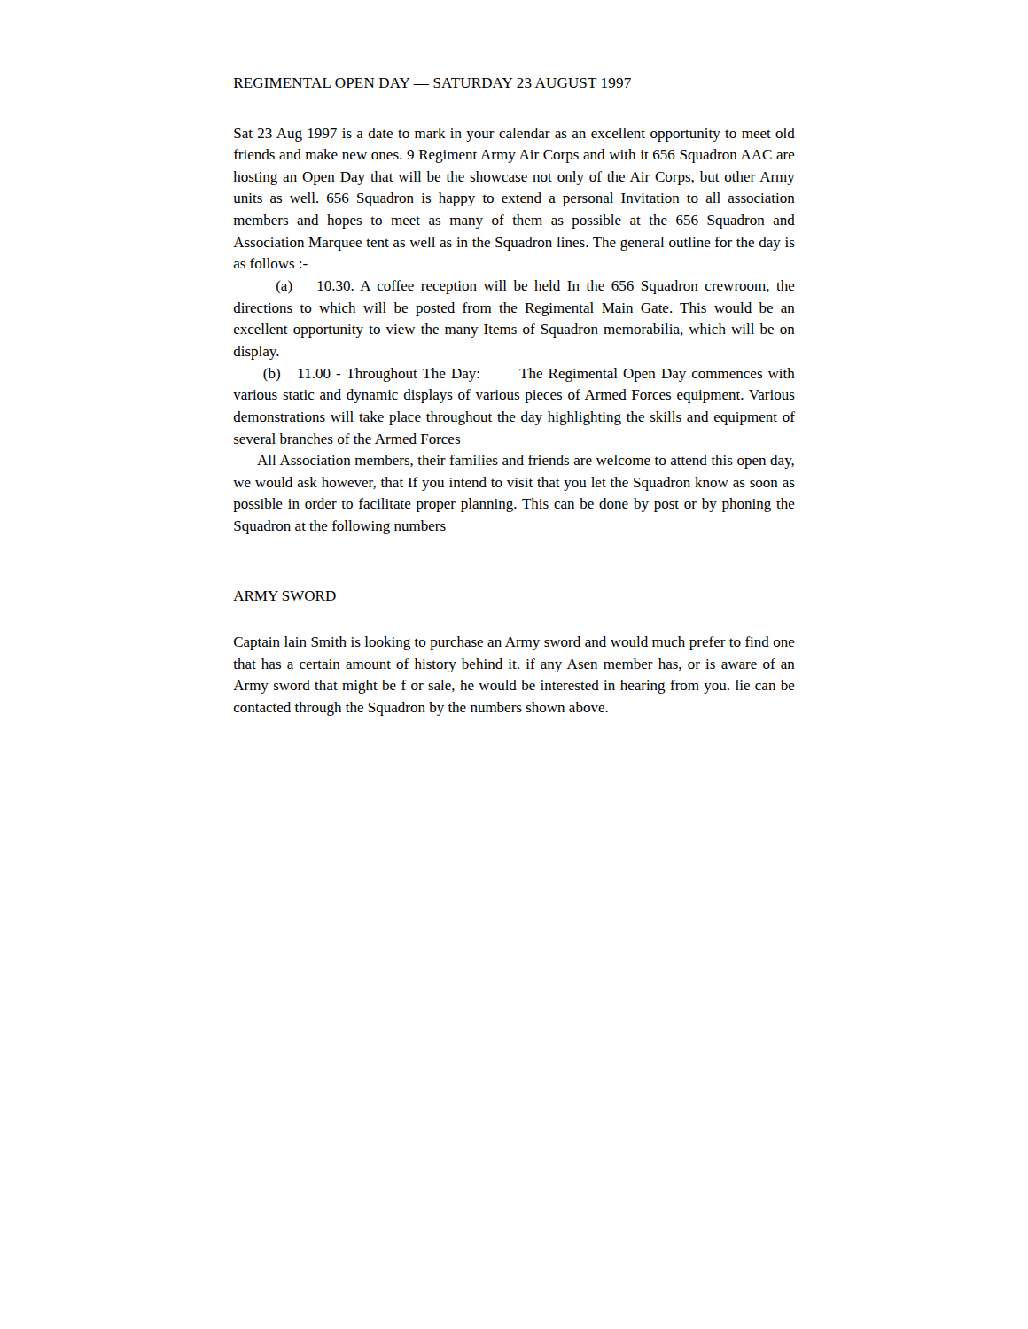REGIMENTAL OPEN DAY — SATURDAY 23 AUGUST 1997
Sat 23 Aug 1997 is a date to mark in your calendar as an excellent opportunity to meet old friends and make new ones. 9 Regiment Army Air Corps and with it 656 Squadron AAC are hosting an Open Day that will be the showcase not only of the Air Corps, but other Army units as well. 656 Squadron is happy to extend a personal Invitation to all association members and hopes to meet as many of them as possible at the 656 Squadron and Association Marquee tent as well as in the Squadron lines. The general outline for the day is as follows :-
(a) 10.30. A coffee reception will be held In the 656 Squadron crewroom, the directions to which will be posted from the Regimental Main Gate. This would be an excellent opportunity to view the many Items of Squadron memorabilia, which will be on display.
(b) 11.00 - Throughout The Day: The Regimental Open Day commences with various static and dynamic displays of various pieces of Armed Forces equipment. Various demonstrations will take place throughout the day highlighting the skills and equipment of several branches of the Armed Forces
All Association members, their families and friends are welcome to attend this open day, we would ask however, that If you intend to visit that you let the Squadron know as soon as possible in order to facilitate proper planning. This can be done by post or by phoning the Squadron at the following numbers
ARMY SWORD
Captain lain Smith is looking to purchase an Army sword and would much prefer to find one that has a certain amount of history behind it. if any Asen member has, or is aware of an Army sword that might be f or sale, he would be interested in hearing from you. lie can be contacted through the Squadron by the numbers shown above.